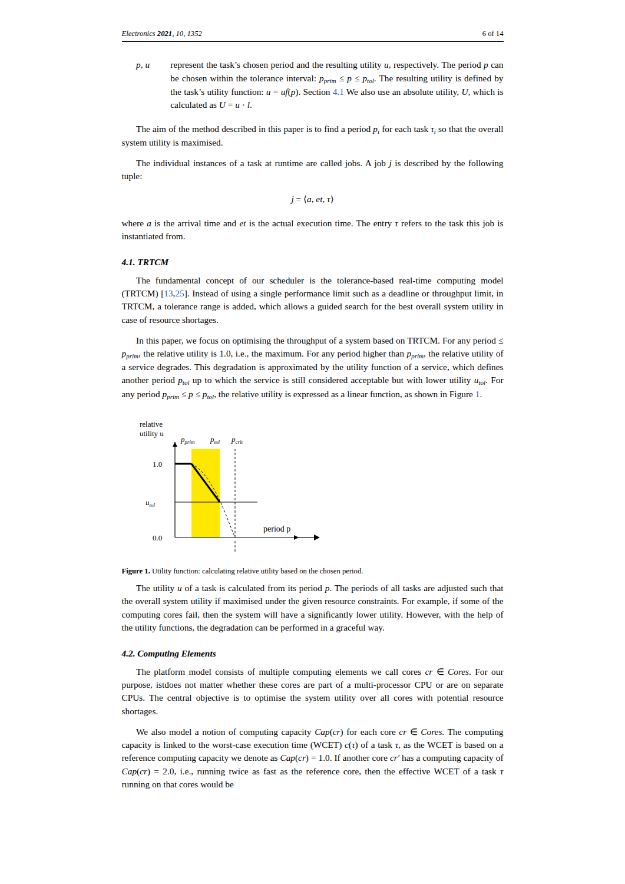Electronics 2021, 10, 1352
6 of 14
p, u
represent the task’s chosen period and the resulting utility u, respectively. The period p can be chosen within the tolerance interval: pprim ≤ p ≤ ptol. The resulting utility is defined by the task’s utility function: u = uf(p). Section 4.1 We also use an absolute utility, U, which is calculated as U = u · l.
The aim of the method described in this paper is to find a period pi for each task τi so that the overall system utility is maximised.
The individual instances of a task at runtime are called jobs. A job j is described by the following tuple:
j = ⟨a, et, τ⟩
where a is the arrival time and et is the actual execution time. The entry τ refers to the task this job is instantiated from.
4.1. TRTCM
The fundamental concept of our scheduler is the tolerance-based real-time computing model (TRTCM) [13,25]. Instead of using a single performance limit such as a deadline or throughput limit, in TRTCM, a tolerance range is added, which allows a guided search for the best overall system utility in case of resource shortages.
In this paper, we focus on optimising the throughput of a system based on TRTCM. For any period ≤ pprim, the relative utility is 1.0, i.e., the maximum. For any period higher than pprim, the relative utility of a service degrades. This degradation is approximated by the utility function of a service, which defines another period ptol up to which the service is still considered acceptable but with lower utility utol. For any period pprim ≤ p ≤ ptol, the relative utility is expressed as a linear function, as shown in Figure 1.
1.0 0.0 utol relative utility u period p pprim ptol pcrit
Figure 1. Utility function: calculating relative utility based on the chosen period.
The utility u of a task is calculated from its period p. The periods of all tasks are adjusted such that the overall system utility if maximised under the given resource constraints. For example, if some of the computing cores fail, then the system will have a significantly lower utility. However, with the help of the utility functions, the degradation can be performed in a graceful way.
4.2. Computing Elements
The platform model consists of multiple computing elements we call cores cr ∈ Cores. For our purpose, istdoes not matter whether these cores are part of a multi-processor CPU or are on separate CPUs. The central objective is to optimise the system utility over all cores with potential resource shortages.
We also model a notion of computing capacity Cap(cr) for each core cr ∈ Cores. The computing capacity is linked to the worst-case execution time (WCET) c(τ) of a task τ, as the WCET is based on a reference computing capacity we denote as Cap(cr) = 1.0. If another core cr′ has a computing capacity of Cap(cr) = 2.0, i.e., running twice as fast as the reference core, then the effective WCET of a task τ running on that cores would be